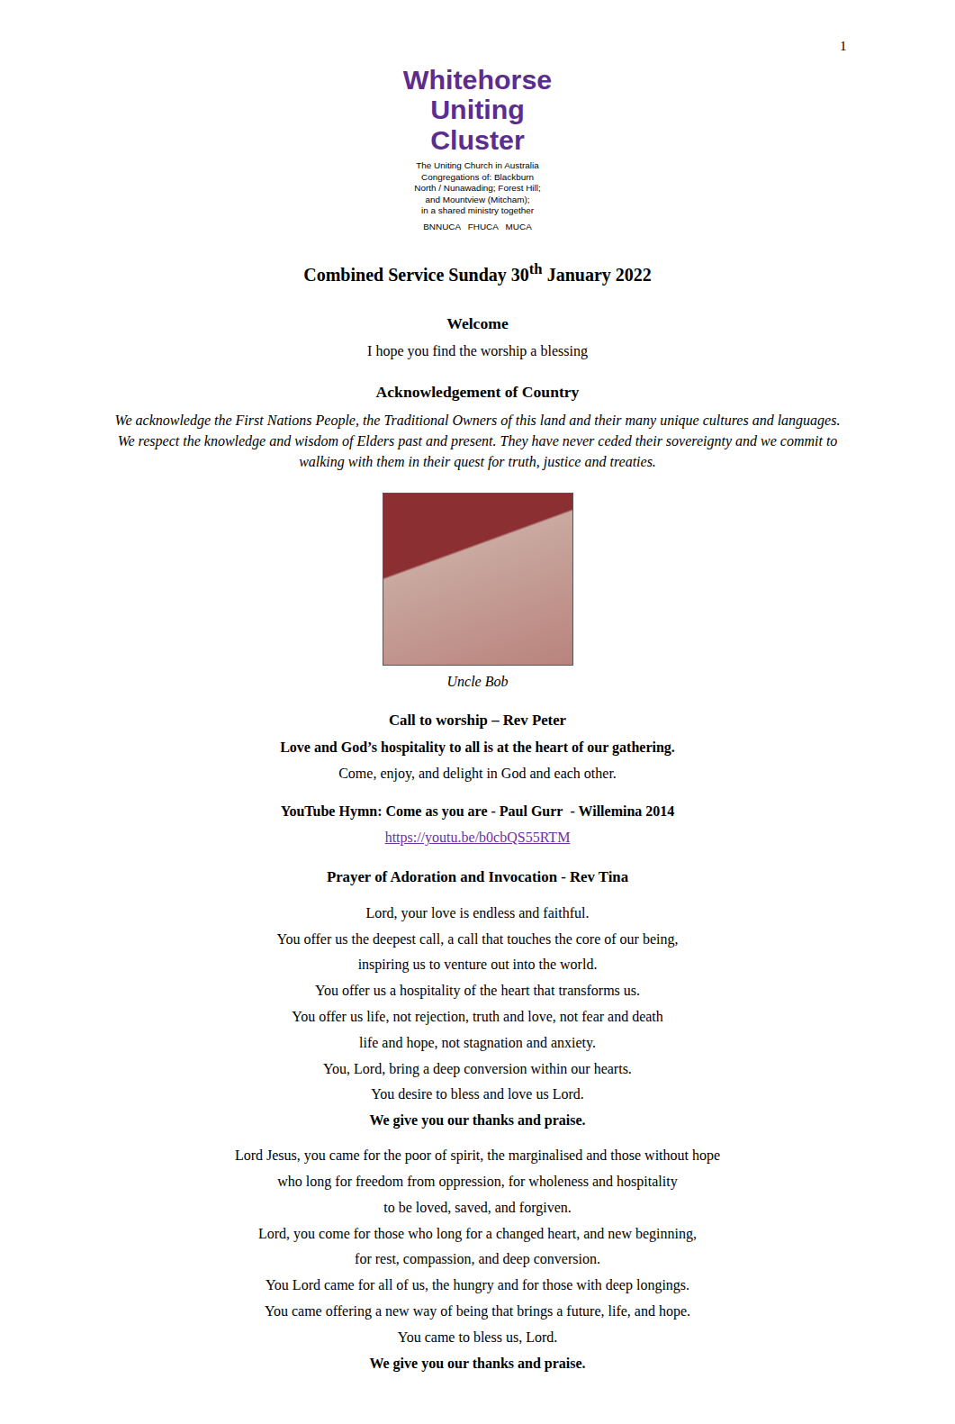1
Whitehorse
Uniting
Cluster
The Uniting Church in Australia
Congregations of: Blackburn
North / Nunawading; Forest Hill;
and Mountview (Mitcham);
in a shared ministry together
BNNUCA FHUCA MUCA
Combined Service Sunday 30th January 2022
Welcome
I hope you find the worship a blessing
Acknowledgement of Country
We acknowledge the First Nations People, the Traditional Owners of this land and their many unique cultures and languages. We respect the knowledge and wisdom of Elders past and present. They have never ceded their sovereignty and we commit to walking with them in their quest for truth, justice and treaties.
Uncle Bob
Call to worship – Rev Peter
Love and God’s hospitality to all is at the heart of our gathering.
Come, enjoy, and delight in God and each other.
YouTube Hymn: Come as you are - Paul Gurr - Willemina 2014
https://youtu.be/b0cbQS55RTM
Prayer of Adoration and Invocation - Rev Tina
Lord, your love is endless and faithful.
You offer us the deepest call, a call that touches the core of our being,
inspiring us to venture out into the world.
You offer us a hospitality of the heart that transforms us.
You offer us life, not rejection, truth and love, not fear and death
life and hope, not stagnation and anxiety.
You, Lord, bring a deep conversion within our hearts.
You desire to bless and love us Lord.
We give you our thanks and praise.
Lord Jesus, you came for the poor of spirit, the marginalised and those without hope
who long for freedom from oppression, for wholeness and hospitality
to be loved, saved, and forgiven.
Lord, you come for those who long for a changed heart, and new beginning,
for rest, compassion, and deep conversion.
You Lord came for all of us, the hungry and for those with deep longings.
You came offering a new way of being that brings a future, life, and hope.
You came to bless us, Lord.
We give you our thanks and praise.